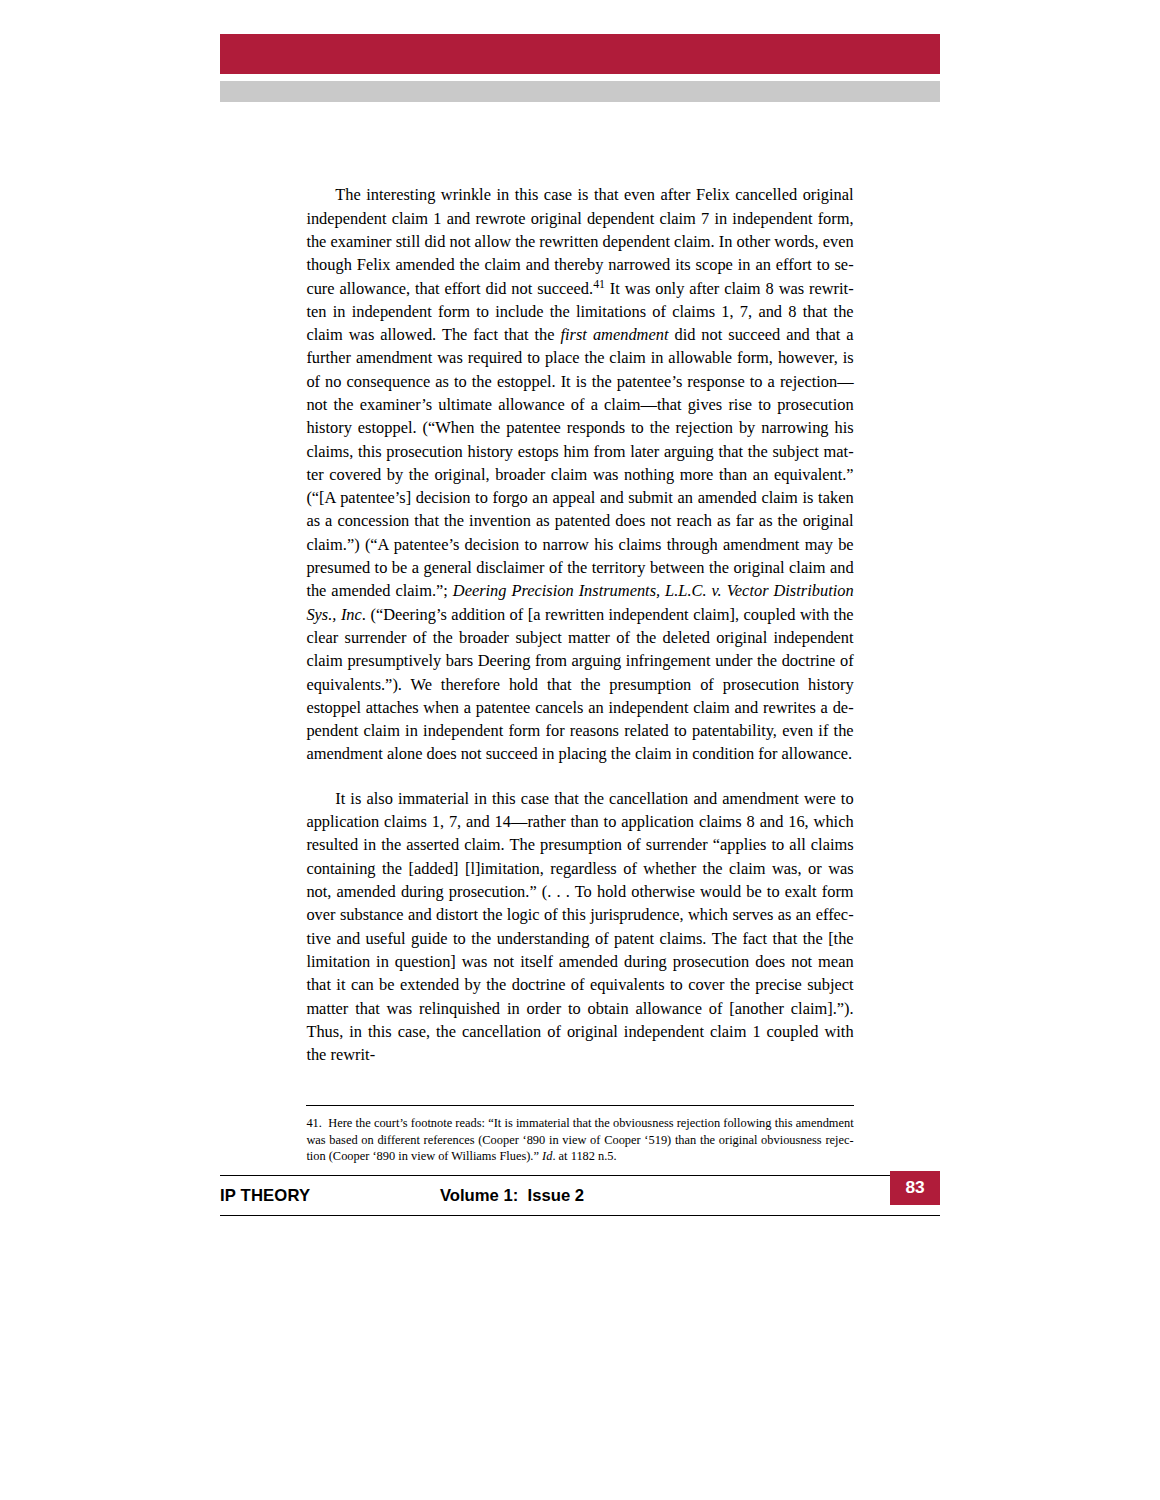The interesting wrinkle in this case is that even after Felix cancelled original independent claim 1 and rewrote original dependent claim 7 in independent form, the examiner still did not allow the rewritten dependent claim. In other words, even though Felix amended the claim and thereby narrowed its scope in an effort to secure allowance, that effort did not succeed.41 It was only after claim 8 was rewritten in independent form to include the limitations of claims 1, 7, and 8 that the claim was allowed. The fact that the first amendment did not succeed and that a further amendment was required to place the claim in allowable form, however, is of no consequence as to the estoppel. It is the patentee’s response to a rejection—not the examiner’s ultimate allowance of a claim—that gives rise to prosecution history estoppel. (“When the patentee responds to the rejection by narrowing his claims, this prosecution history estops him from later arguing that the subject matter covered by the original, broader claim was nothing more than an equivalent.” (“[A patentee’s] decision to forgo an appeal and submit an amended claim is taken as a concession that the invention as patented does not reach as far as the original claim.”) (“A patentee’s decision to narrow his claims through amendment may be presumed to be a general disclaimer of the territory between the original claim and the amended claim.”; Deering Precision Instruments, L.L.C. v. Vector Distribution Sys., Inc. (“Deering’s addition of [a rewritten independent claim], coupled with the clear surrender of the broader subject matter of the deleted original independent claim presumptively bars Deering from arguing infringement under the doctrine of equivalents.”). We therefore hold that the presumption of prosecution history estoppel attaches when a patentee cancels an independent claim and rewrites a dependent claim in independent form for reasons related to patentability, even if the amendment alone does not succeed in placing the claim in condition for allowance.
It is also immaterial in this case that the cancellation and amendment were to application claims 1, 7, and 14—rather than to application claims 8 and 16, which resulted in the asserted claim. The presumption of surrender “applies to all claims containing the [added] [l]imitation, regardless of whether the claim was, or was not, amended during prosecution.” (. . . To hold otherwise would be to exalt form over substance and distort the logic of this jurisprudence, which serves as an effective and useful guide to the understanding of patent claims. The fact that the [the limitation in question] was not itself amended during prosecution does not mean that it can be extended by the doctrine of equivalents to cover the precise subject matter that was relinquished in order to obtain allowance of [another claim].”). Thus, in this case, the cancellation of original independent claim 1 coupled with the rewrit-
41. Here the court’s footnote reads: “It is immaterial that the obviousness rejection following this amendment was based on different references (Cooper ‘890 in view of Cooper ‘519) than the original obviousness rejection (Cooper ‘890 in view of Williams Flues).” Id. at 1182 n.5.
IP THEORY Volume 1: Issue 2 83